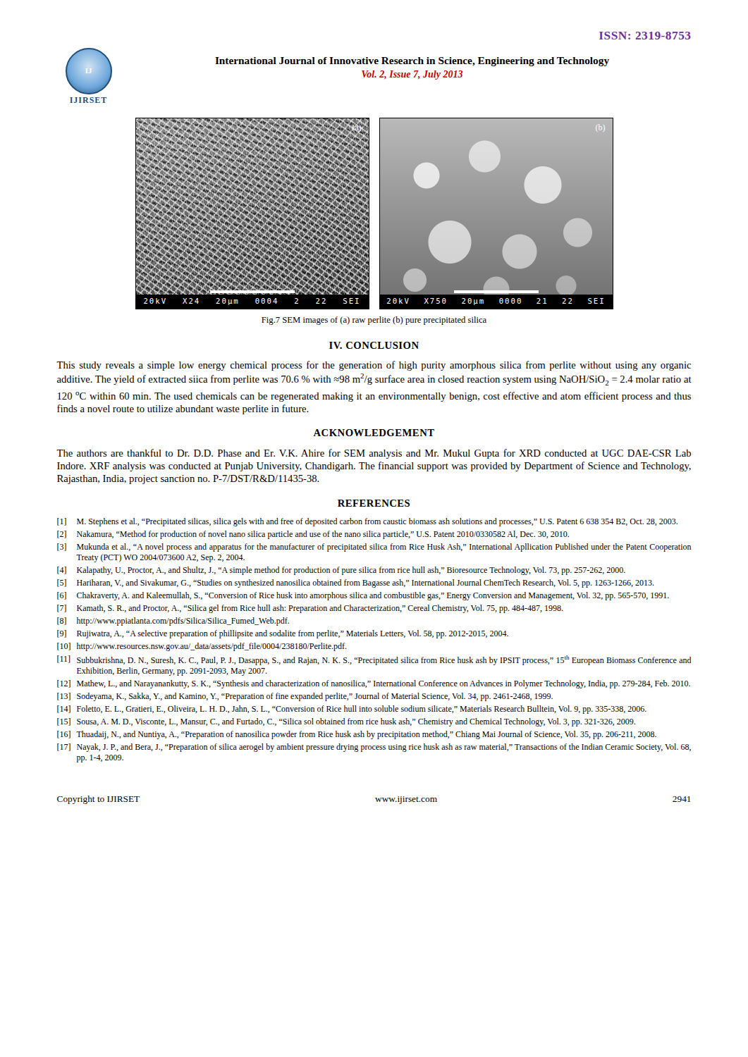ISSN: 2319-8753
IJ
IJIRSET
International Journal of Innovative Research in Science, Engineering and Technology
Vol. 2, Issue 7, July 2013
(a)
20kV X2420µm 0004222 SEI
(b)
20kV X75020µm 00002122 SEI
Fig.7 SEM images of (a) raw perlite (b) pure precipitated silica
IV. CONCLUSION
This study reveals a simple low energy chemical process for the generation of high purity amorphous silica from perlite without using any organic additive. The yield of extracted siica from perlite was 70.6 % with ≈98 m2/g surface area in closed reaction system using NaOH/SiO2 = 2.4 molar ratio at 120 oC within 60 min. The used chemicals can be regenerated making it an environmentally benign, cost effective and atom efficient process and thus finds a novel route to utilize abundant waste perlite in future.
ACKNOWLEDGEMENT
The authors are thankful to Dr. D.D. Phase and Er. V.K. Ahire for SEM analysis and Mr. Mukul Gupta for XRD conducted at UGC DAE-CSR Lab Indore. XRF analysis was conducted at Punjab University, Chandigarh. The financial support was provided by Department of Science and Technology, Rajasthan, India, project sanction no. P-7/DST/R&D/11435-38.
REFERENCES
| [1] | M. Stephens et al., “Precipitated silicas, silica gels with and free of deposited carbon from caustic biomass ash solutions and processes,” U.S. Patent 6 638 354 B2, Oct. 28, 2003. |
| [2] | Nakamura, “Method for production of novel nano silica particle and use of the nano silica particle,” U.S. Patent 2010/0330582 Al, Dec. 30, 2010. |
| [3] | Mukunda et al., “A novel process and apparatus for the manufacturer of precipitated silica from Rice Husk Ash,” International Apllication Published under the Patent Cooperation Treaty (PCT) WO 2004/073600 A2, Sep. 2, 2004. |
| [4] | Kalapathy, U., Proctor, A., and Shultz, J., “A simple method for production of pure silica from rice hull ash,” Bioresource Technology, Vol. 73, pp. 257-262, 2000. |
| [5] | Hariharan, V., and Sivakumar, G., “Studies on synthesized nanosilica obtained from Bagasse ash,” International Journal ChemTech Research, Vol. 5, pp. 1263-1266, 2013. |
| [6] | Chakraverty, A. and Kaleemullah, S., “Conversion of Rice husk into amorphous silica and combustible gas,” Energy Conversion and Management, Vol. 32, pp. 565-570, 1991. |
| [7] | Kamath, S. R., and Proctor, A., “Silica gel from Rice hull ash: Preparation and Characterization,” Cereal Chemistry, Vol. 75, pp. 484-487, 1998. |
| [8] | http://www.ppiatlanta.com/pdfs/Silica/Silica_Fumed_Web.pdf. |
| [9] | Rujiwatra, A., “A selective preparation of phillipsite and sodalite from perlite,” Materials Letters, Vol. 58, pp. 2012-2015, 2004. |
| [10] | http://www.resources.nsw.gov.au/_data/assets/pdf_file/0004/238180/Perlite.pdf. |
| [11] | Subbukrishna, D. N., Suresh, K. C., Paul, P. J., Dasappa, S., and Rajan, N. K. S., “Precipitated silica from Rice husk ash by IPSIT process,” 15 th European Biomass Conference and Exhibition, Berlin, Germany, pp. 2091-2093, May 2007. |
| [12] | Mathew, L., and Narayanankutty, S. K., “Synthesis and characterization of nanosilica,” International Conference on Advances in Polymer Technology, India, pp. 279-284, Feb. 2010. |
| [13] | Sodeyama, K., Sakka, Y., and Kamino, Y., “Preparation of fine expanded perlite,” Journal of Material Science, Vol. 34, pp. 2461-2468, 1999. |
| [14] | Foletto, E. L., Gratieri, E., Oliveira, L. H. D., Jahn, S. L., “Conversion of Rice hull into soluble sodium silicate,” Materials Research Bulltein, Vol. 9, pp. 335-338, 2006. |
| [15] | Sousa, A. M. D., Visconte, L., Mansur, C., and Furtado, C., “Silica sol obtained from rice husk ash,” Chemistry and Chemical Technology, Vol. 3, pp. 321-326, 2009. |
| [16] | Thuadaij, N., and Nuntiya, A., “Preparation of nanosilica powder from Rice husk ash by precipitation method,” Chiang Mai Journal of Science, Vol. 35, pp. 206-211, 2008. |
| [17] | Nayak, J. P., and Bera, J., “Preparation of silica aerogel by ambient pressure drying process using rice husk ash as raw material,” Transactions of the Indian Ceramic Society, Vol. 68, pp. 1-4, 2009. |
Copyright to IJIRSET
www.ijirset.com
2941